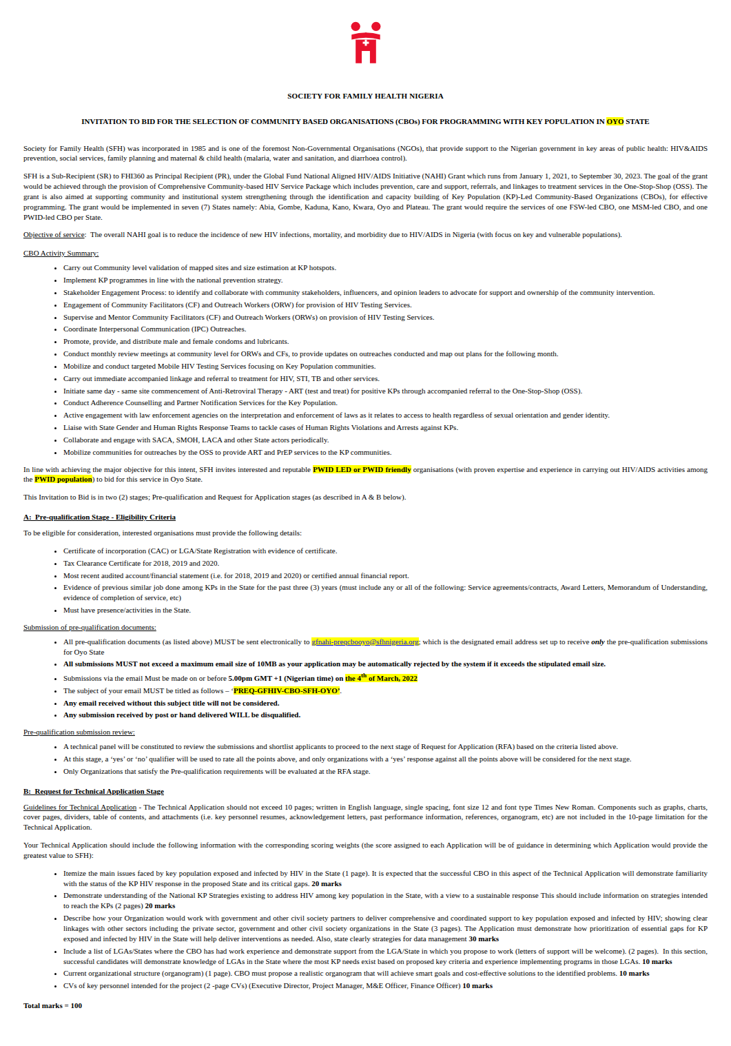SOCIETY FOR FAMILY HEALTH NIGERIA
INVITATION TO BID FOR THE SELECTION OF COMMUNITY BASED ORGANISATIONS (CBOs) FOR PROGRAMMING WITH KEY POPULATION IN OYO STATE
Society for Family Health (SFH) was incorporated in 1985 and is one of the foremost Non-Governmental Organisations (NGOs), that provide support to the Nigerian government in key areas of public health: HIV&AIDS prevention, social services, family planning and maternal & child health (malaria, water and sanitation, and diarrhoea control).
SFH is a Sub-Recipient (SR) to FHI360 as Principal Recipient (PR), under the Global Fund National Aligned HIV/AIDS Initiative (NAHI) Grant which runs from January 1, 2021, to September 30, 2023. The goal of the grant would be achieved through the provision of Comprehensive Community-based HIV Service Package which includes prevention, care and support, referrals, and linkages to treatment services in the One-Stop-Shop (OSS). The grant is also aimed at supporting community and institutional system strengthening through the identification and capacity building of Key Population (KP)-Led Community-Based Organizations (CBOs), for effective programming. The grant would be implemented in seven (7) States namely: Abia, Gombe, Kaduna, Kano, Kwara, Oyo and Plateau. The grant would require the services of one FSW-led CBO, one MSM-led CBO, and one PWID-led CBO per State.
Objective of service: The overall NAHI goal is to reduce the incidence of new HIV infections, mortality, and morbidity due to HIV/AIDS in Nigeria (with focus on key and vulnerable populations).
CBO Activity Summary:
Carry out Community level validation of mapped sites and size estimation at KP hotspots.
Implement KP programmes in line with the national prevention strategy.
Stakeholder Engagement Process: to identify and collaborate with community stakeholders, influencers, and opinion leaders to advocate for support and ownership of the community intervention.
Engagement of Community Facilitators (CF) and Outreach Workers (ORW) for provision of HIV Testing Services.
Supervise and Mentor Community Facilitators (CF) and Outreach Workers (ORWs) on provision of HIV Testing Services.
Coordinate Interpersonal Communication (IPC) Outreaches.
Promote, provide, and distribute male and female condoms and lubricants.
Conduct monthly review meetings at community level for ORWs and CFs, to provide updates on outreaches conducted and map out plans for the following month.
Mobilize and conduct targeted Mobile HIV Testing Services focusing on Key Population communities.
Carry out immediate accompanied linkage and referral to treatment for HIV, STI, TB and other services.
Initiate same day - same site commencement of Anti-Retroviral Therapy - ART (test and treat) for positive KPs through accompanied referral to the One-Stop-Shop (OSS).
Conduct Adherence Counselling and Partner Notification Services for the Key Population.
Active engagement with law enforcement agencies on the interpretation and enforcement of laws as it relates to access to health regardless of sexual orientation and gender identity.
Liaise with State Gender and Human Rights Response Teams to tackle cases of Human Rights Violations and Arrests against KPs.
Collaborate and engage with SACA, SMOH, LACA and other State actors periodically.
Mobilize communities for outreaches by the OSS to provide ART and PrEP services to the KP communities.
In line with achieving the major objective for this intent, SFH invites interested and reputable PWID LED or PWID friendly organisations (with proven expertise and experience in carrying out HIV/AIDS activities among the PWID population) to bid for this service in Oyo State.
This Invitation to Bid is in two (2) stages; Pre-qualification and Request for Application stages (as described in A & B below).
A: Pre-qualification Stage - Eligibility Criteria
To be eligible for consideration, interested organisations must provide the following details:
Certificate of incorporation (CAC) or LGA/State Registration with evidence of certificate.
Tax Clearance Certificate for 2018, 2019 and 2020.
Most recent audited account/financial statement (i.e. for 2018, 2019 and 2020) or certified annual financial report.
Evidence of previous similar job done among KPs in the State for the past three (3) years (must include any or all of the following: Service agreements/contracts, Award Letters, Memorandum of Understanding, evidence of completion of service, etc)
Must have presence/activities in the State.
Submission of pre-qualification documents:
All pre-qualification documents (as listed above) MUST be sent electronically to gfnahi-preqcbooyo@sfhnigeria.org; which is the designated email address set up to receive only the pre-qualification submissions for Oyo State
All submissions MUST not exceed a maximum email size of 10MB as your application may be automatically rejected by the system if it exceeds the stipulated email size.
Submissions via the email Must be made on or before 5.00pm GMT +1 (Nigerian time) on the 4th of March, 2022
The subject of your email MUST be titled as follows – ‘PREQ-GFHIV-CBO-SFH-OYO’.
Any email received without this subject title will not be considered.
Any submission received by post or hand delivered WILL be disqualified.
Pre-qualification submission review:
A technical panel will be constituted to review the submissions and shortlist applicants to proceed to the next stage of Request for Application (RFA) based on the criteria listed above.
At this stage, a ‘yes’ or ‘no’ qualifier will be used to rate all the points above, and only organizations with a ‘yes’ response against all the points above will be considered for the next stage.
Only Organizations that satisfy the Pre-qualification requirements will be evaluated at the RFA stage.
B: Request for Technical Application Stage
Guidelines for Technical Application - The Technical Application should not exceed 10 pages; written in English language, single spacing, font size 12 and font type Times New Roman. Components such as graphs, charts, cover pages, dividers, table of contents, and attachments (i.e. key personnel resumes, acknowledgement letters, past performance information, references, organogram, etc) are not included in the 10-page limitation for the Technical Application.
Your Technical Application should include the following information with the corresponding scoring weights (the score assigned to each Application will be of guidance in determining which Application would provide the greatest value to SFH):
Itemize the main issues faced by key population exposed and infected by HIV in the State (1 page). It is expected that the successful CBO in this aspect of the Technical Application will demonstrate familiarity with the status of the KP HIV response in the proposed State and its critical gaps. 20 marks
Demonstrate understanding of the National KP Strategies existing to address HIV among key population in the State, with a view to a sustainable response This should include information on strategies intended to reach the KPs (2 pages) 20 marks
Describe how your Organization would work with government and other civil society partners to deliver comprehensive and coordinated support to key population exposed and infected by HIV; showing clear linkages with other sectors including the private sector, government and other civil society organizations in the State (3 pages). The Application must demonstrate how prioritization of essential gaps for KP exposed and infected by HIV in the State will help deliver interventions as needed. Also, state clearly strategies for data management 30 marks
Include a list of LGAs/States where the CBO has had work experience and demonstrate support from the LGA/State in which you propose to work (letters of support will be welcome). (2 pages). In this section, successful candidates will demonstrate knowledge of LGAs in the State where the most KP needs exist based on proposed key criteria and experience implementing programs in those LGAs. 10 marks
Current organizational structure (organogram) (1 page). CBO must propose a realistic organogram that will achieve smart goals and cost-effective solutions to the identified problems. 10 marks
CVs of key personnel intended for the project (2 -page CVs) (Executive Director, Project Manager, M&E Officer, Finance Officer) 10 marks
Total marks = 100